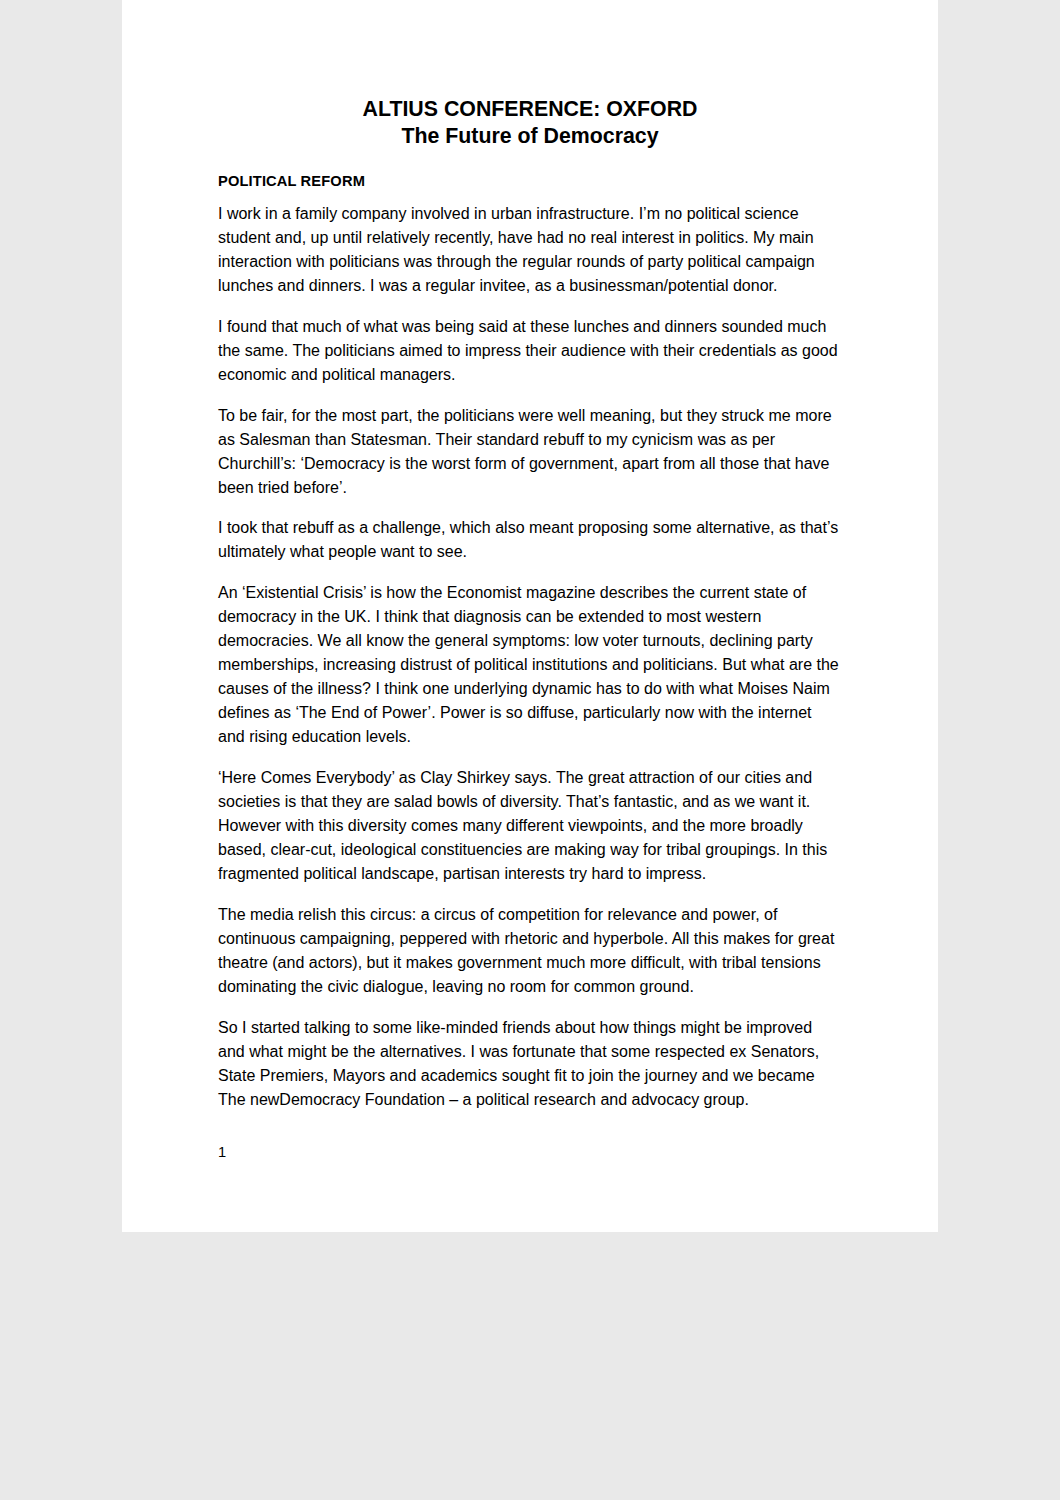ALTIUS CONFERENCE: OXFORDThe Future of Democracy
POLITICAL REFORM
I work in a family company involved in urban infrastructure. I’m no political science student and, up until relatively recently, have had no real interest in politics. My main interaction with politicians was through the regular rounds of party political campaign lunches and dinners. I was a regular invitee, as a businessman/potential donor.
I found that much of what was being said at these lunches and dinners sounded much the same. The politicians aimed to impress their audience with their credentials as good economic and political managers.
To be fair, for the most part, the politicians were well meaning, but they struck me more as Salesman than Statesman. Their standard rebuff to my cynicism was as per Churchill’s: ‘Democracy is the worst form of government, apart from all those that have been tried before’.
I took that rebuff as a challenge, which also meant proposing some alternative, as that’s ultimately what people want to see.
An ‘Existential Crisis’ is how the Economist magazine describes the current state of democracy in the UK. I think that diagnosis can be extended to most western democracies. We all know the general symptoms: low voter turnouts, declining party memberships, increasing distrust of political institutions and politicians. But what are the causes of the illness? I think one underlying dynamic has to do with what Moises Naim defines as ‘The End of Power’. Power is so diffuse, particularly now with the internet and rising education levels.
‘Here Comes Everybody’ as Clay Shirkey says. The great attraction of our cities and societies is that they are salad bowls of diversity. That’s fantastic, and as we want it. However with this diversity comes many different viewpoints, and the more broadly based, clear-cut, ideological constituencies are making way for tribal groupings. In this fragmented political landscape, partisan interests try hard to impress.
The media relish this circus: a circus of competition for relevance and power, of continuous campaigning, peppered with rhetoric and hyperbole. All this makes for great theatre (and actors), but it makes government much more difficult, with tribal tensions dominating the civic dialogue, leaving no room for common ground.
So I started talking to some like-minded friends about how things might be improved and what might be the alternatives. I was fortunate that some respected ex Senators, State Premiers, Mayors and academics sought fit to join the journey and we became The newDemocracy Foundation – a political research and advocacy group.
1